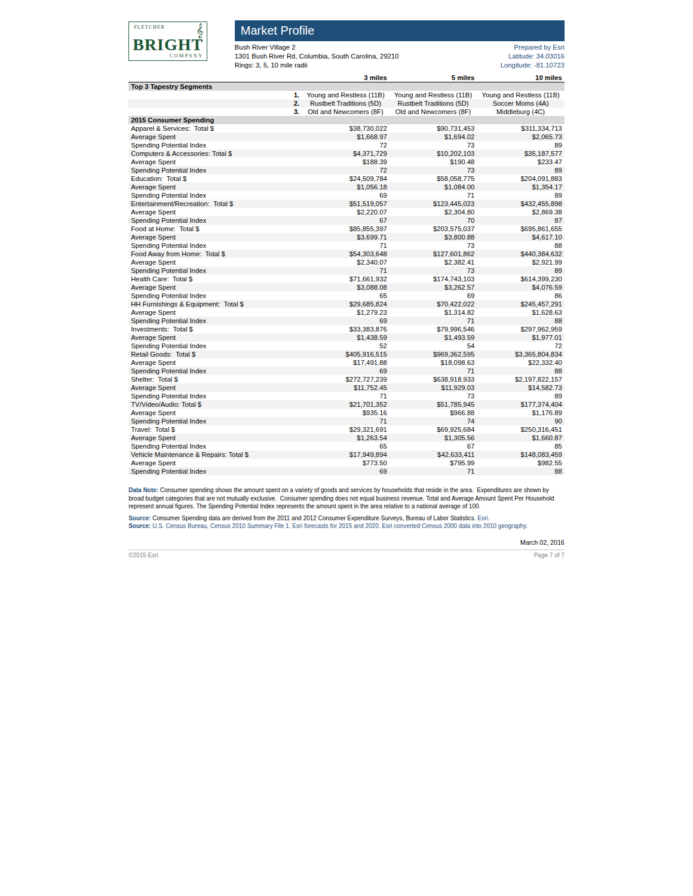𝄞
FLETCHER
BRIGHT
COMPANY
Market Profile
Bush River Village 2
1301 Bush River Rd, Columbia, South Carolina, 29210
Rings: 3, 5, 10 mile radii
Prepared by Esri
Latitude: 34.03016
Longitude: -81.10723
| | 3 miles | 5 miles | 10 miles |
| Top 3 Tapestry Segments |
| | 1. | Young and Restless (11B) | Young and Restless (11B) | Young and Restless (11B) |
| | 2. | Rustbelt Traditions (5D) | Rustbelt Traditions (5D) | Soccer Moms (4A) |
| | 3. | Old and Newcomers (8F) | Old and Newcomers (8F) | Middleburg (4C) |
| 2015 Consumer Spending |
| Apparel & Services: Total $ | $38,730,022 | $90,731,453 | $311,334,713 |
| Average Spent | $1,668.97 | $1,694.02 | $2,065.73 |
| Spending Potential Index | 72 | 73 | 89 |
| Computers & Accessories: Total $ | $4,371,729 | $10,202,103 | $35,187,577 |
| Average Spent | $188.39 | $190.48 | $233.47 |
| Spending Potential Index | 72 | 73 | 89 |
| Education: Total $ | $24,509,784 | $58,058,775 | $204,091,883 |
| Average Spent | $1,056.18 | $1,084.00 | $1,354.17 |
| Spending Potential Index | 69 | 71 | 89 |
| Entertainment/Recreation: Total $ | $51,519,057 | $123,445,023 | $432,455,898 |
| Average Spent | $2,220.07 | $2,304.80 | $2,869.38 |
| Spending Potential Index | 67 | 70 | 87 |
| Food at Home: Total $ | $85,855,397 | $203,575,037 | $695,861,655 |
| Average Spent | $3,699.71 | $3,800.88 | $4,617.10 |
| Spending Potential Index | 71 | 73 | 88 |
| Food Away from Home: Total $ | $54,303,648 | $127,601,862 | $440,384,632 |
| Average Spent | $2,340.07 | $2,382.41 | $2,921.99 |
| Spending Potential Index | 71 | 73 | 89 |
| Health Care: Total $ | $71,661,932 | $174,743,103 | $614,399,230 |
| Average Spent | $3,088.08 | $3,262.57 | $4,076.59 |
| Spending Potential Index | 65 | 69 | 86 |
| HH Furnishings & Equipment: Total $ | $29,685,824 | $70,422,022 | $245,457,291 |
| Average Spent | $1,279.23 | $1,314.82 | $1,628.63 |
| Spending Potential Index | 69 | 71 | 88 |
| Investments: Total $ | $33,383,876 | $79,996,546 | $297,962,959 |
| Average Spent | $1,438.59 | $1,493.59 | $1,977.01 |
| Spending Potential Index | 52 | 54 | 72 |
| Retail Goods: Total $ | $405,916,515 | $969,362,595 | $3,365,804,834 |
| Average Spent | $17,491.88 | $18,098.63 | $22,332.40 |
| Spending Potential Index | 69 | 71 | 88 |
| Shelter: Total $ | $272,727,239 | $638,918,933 | $2,197,822,157 |
| Average Spent | $11,752.45 | $11,929.03 | $14,582.73 |
| Spending Potential Index | 71 | 73 | 89 |
| TV/Video/Audio: Total $ | $21,701,352 | $51,785,945 | $177,374,404 |
| Average Spent | $935.16 | $966.88 | $1,176.89 |
| Spending Potential Index | 71 | 74 | 90 |
| Travel: Total $ | $29,321,691 | $69,925,684 | $250,316,451 |
| Average Spent | $1,263.54 | $1,305.56 | $1,660.87 |
| Spending Potential Index | 65 | 67 | 85 |
| Vehicle Maintenance & Repairs: Total $ | $17,949,894 | $42,633,411 | $148,083,459 |
| Average Spent | $773.50 | $795.99 | $982.55 |
| Spending Potential Index | 69 | 71 | 88 |
Data Note: Consumer spending shows the amount spent on a variety of goods and services by households that reside in the area. Expenditures are shown by broad budget categories that are not mutually exclusive. Consumer spending does not equal business revenue. Total and Average Amount Spent Per Household represent annual figures. The Spending Potential Index represents the amount spent in the area relative to a national average of 100.
Source: Consumer Spending data are derived from the 2011 and 2012 Consumer Expenditure Surveys, Bureau of Labor Statistics. Esri.
Source: U.S. Census Bureau, Census 2010 Summary File 1. Esri forecasts for 2015 and 2020. Esri converted Census 2000 data into 2010 geography.
March 02, 2016
©2015 Esri
Page 7 of 7